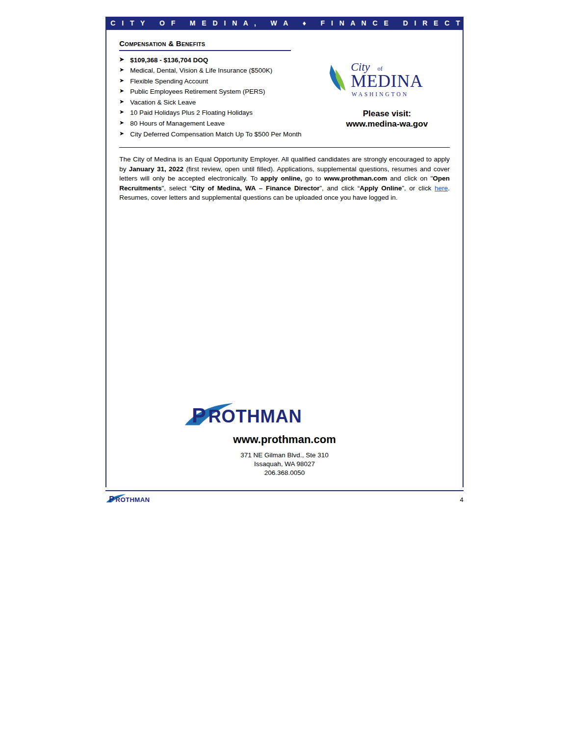C I T Y O F M E D I N A , W A ♦ F I N A N C E D I R E C T O R
Compensation & Benefits
$109,368 - $136,704 DOQ
Medical, Dental, Vision & Life Insurance ($500K)
Flexible Spending Account
Public Employees Retirement System (PERS)
Vacation & Sick Leave
10 Paid Holidays Plus 2 Floating Holidays
80 Hours of Management Leave
City Deferred Compensation Match Up To $500 Per Month
City of MEDINA WASHINGTON
Please visit:
www.medina-wa.gov
The City of Medina is an Equal Opportunity Employer. All qualified candidates are strongly encouraged to apply by January 31, 2022 (first review, open until filled). Applications, supplemental questions, resumes and cover letters will only be accepted electronically. To apply online, go to www.prothman.com and click on "Open Recruitments", select “City of Medina, WA – Finance Director”, and click “Apply Online”, or click here. Resumes, cover letters and supplemental questions can be uploaded once you have logged in.
P ROTHMAN
www.prothman.com
371 NE Gilman Blvd., Ste 310
Issaquah, WA 98027
206.368.0050
P ROTHMAN
4